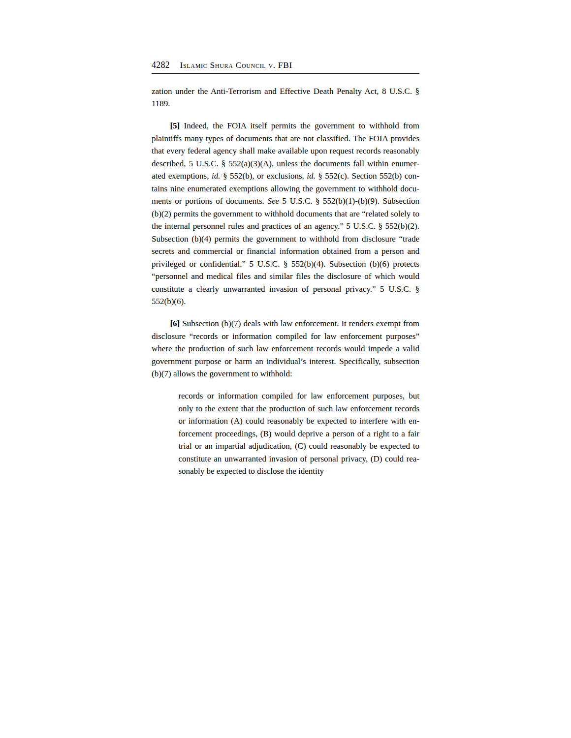4282 Islamic Shura Council v. FBI
zation under the Anti-Terrorism and Effective Death Penalty Act, 8 U.S.C. § 1189.
[5] Indeed, the FOIA itself permits the government to withhold from plaintiffs many types of documents that are not classified. The FOIA provides that every federal agency shall make available upon request records reasonably described, 5 U.S.C. § 552(a)(3)(A), unless the documents fall within enumerated exemptions, id. § 552(b), or exclusions, id. § 552(c). Section 552(b) contains nine enumerated exemptions allowing the government to withhold documents or portions of documents. See 5 U.S.C. § 552(b)(1)-(b)(9). Subsection (b)(2) permits the government to withhold documents that are “related solely to the internal personnel rules and practices of an agency.” 5 U.S.C. § 552(b)(2). Subsection (b)(4) permits the government to withhold from disclosure “trade secrets and commercial or financial information obtained from a person and privileged or confidential.” 5 U.S.C. § 552(b)(4). Subsection (b)(6) protects “personnel and medical files and similar files the disclosure of which would constitute a clearly unwarranted invasion of personal privacy.” 5 U.S.C. § 552(b)(6).
[6] Subsection (b)(7) deals with law enforcement. It renders exempt from disclosure “records or information compiled for law enforcement purposes” where the production of such law enforcement records would impede a valid government purpose or harm an individual’s interest. Specifically, subsection (b)(7) allows the government to withhold:
records or information compiled for law enforcement purposes, but only to the extent that the production of such law enforcement records or information (A) could reasonably be expected to interfere with enforcement proceedings, (B) would deprive a person of a right to a fair trial or an impartial adjudication, (C) could reasonably be expected to constitute an unwarranted invasion of personal privacy, (D) could reasonably be expected to disclose the identity